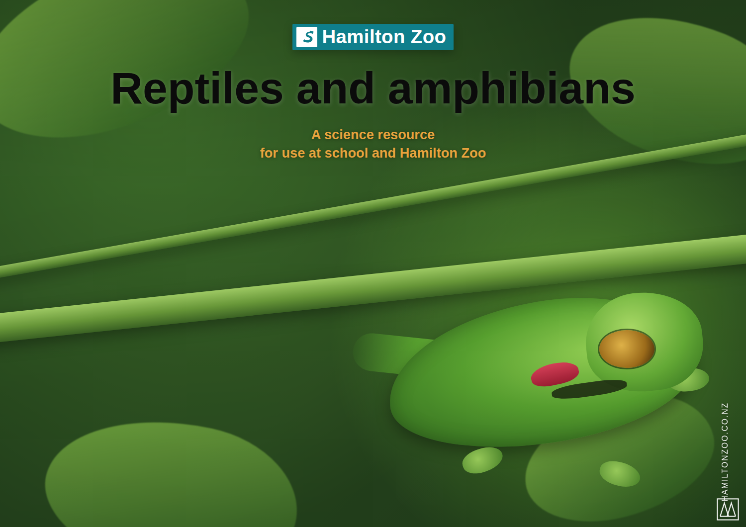Hamilton Zoo
Reptiles and amphibians
A science resource
for use at school and Hamilton Zoo
HAMILTONZOO.CO.NZ